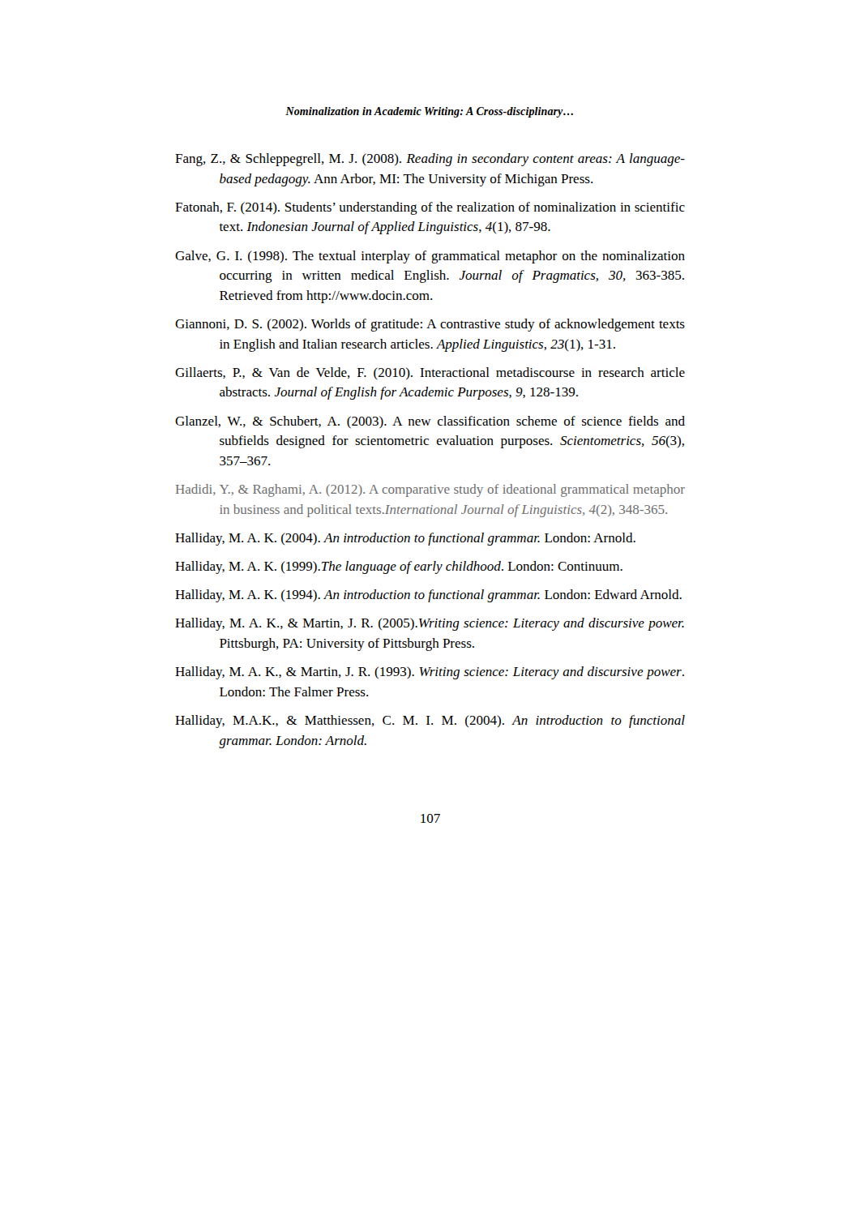Nominalization in Academic Writing: A Cross-disciplinary…
Fang, Z., & Schleppegrell, M. J. (2008). Reading in secondary content areas: A language-based pedagogy. Ann Arbor, MI: The University of Michigan Press.
Fatonah, F. (2014). Students’ understanding of the realization of nominalization in scientific text. Indonesian Journal of Applied Linguistics, 4(1), 87-98.
Galve, G. I. (1998). The textual interplay of grammatical metaphor on the nominalization occurring in written medical English. Journal of Pragmatics, 30, 363-385. Retrieved from http://www.docin.com.
Giannoni, D. S. (2002). Worlds of gratitude: A contrastive study of acknowledgement texts in English and Italian research articles. Applied Linguistics, 23(1), 1-31.
Gillaerts, P., & Van de Velde, F. (2010). Interactional metadiscourse in research article abstracts. Journal of English for Academic Purposes, 9, 128-139.
Glanzel, W., & Schubert, A. (2003). A new classification scheme of science fields and subfields designed for scientometric evaluation purposes. Scientometrics, 56(3), 357–367.
Hadidi, Y., & Raghami, A. (2012). A comparative study of ideational grammatical metaphor in business and political texts.International Journal of Linguistics, 4(2), 348-365.
Halliday, M. A. K. (2004). An introduction to functional grammar. London: Arnold.
Halliday, M. A. K. (1999).The language of early childhood. London: Continuum.
Halliday, M. A. K. (1994). An introduction to functional grammar. London: Edward Arnold.
Halliday, M. A. K., & Martin, J. R. (2005).Writing science: Literacy and discursive power. Pittsburgh, PA: University of Pittsburgh Press.
Halliday, M. A. K., & Martin, J. R. (1993). Writing science: Literacy and discursive power. London: The Falmer Press.
Halliday, M.A.K., & Matthiessen, C. M. I. M. (2004). An introduction to functional grammar. London: Arnold.
107